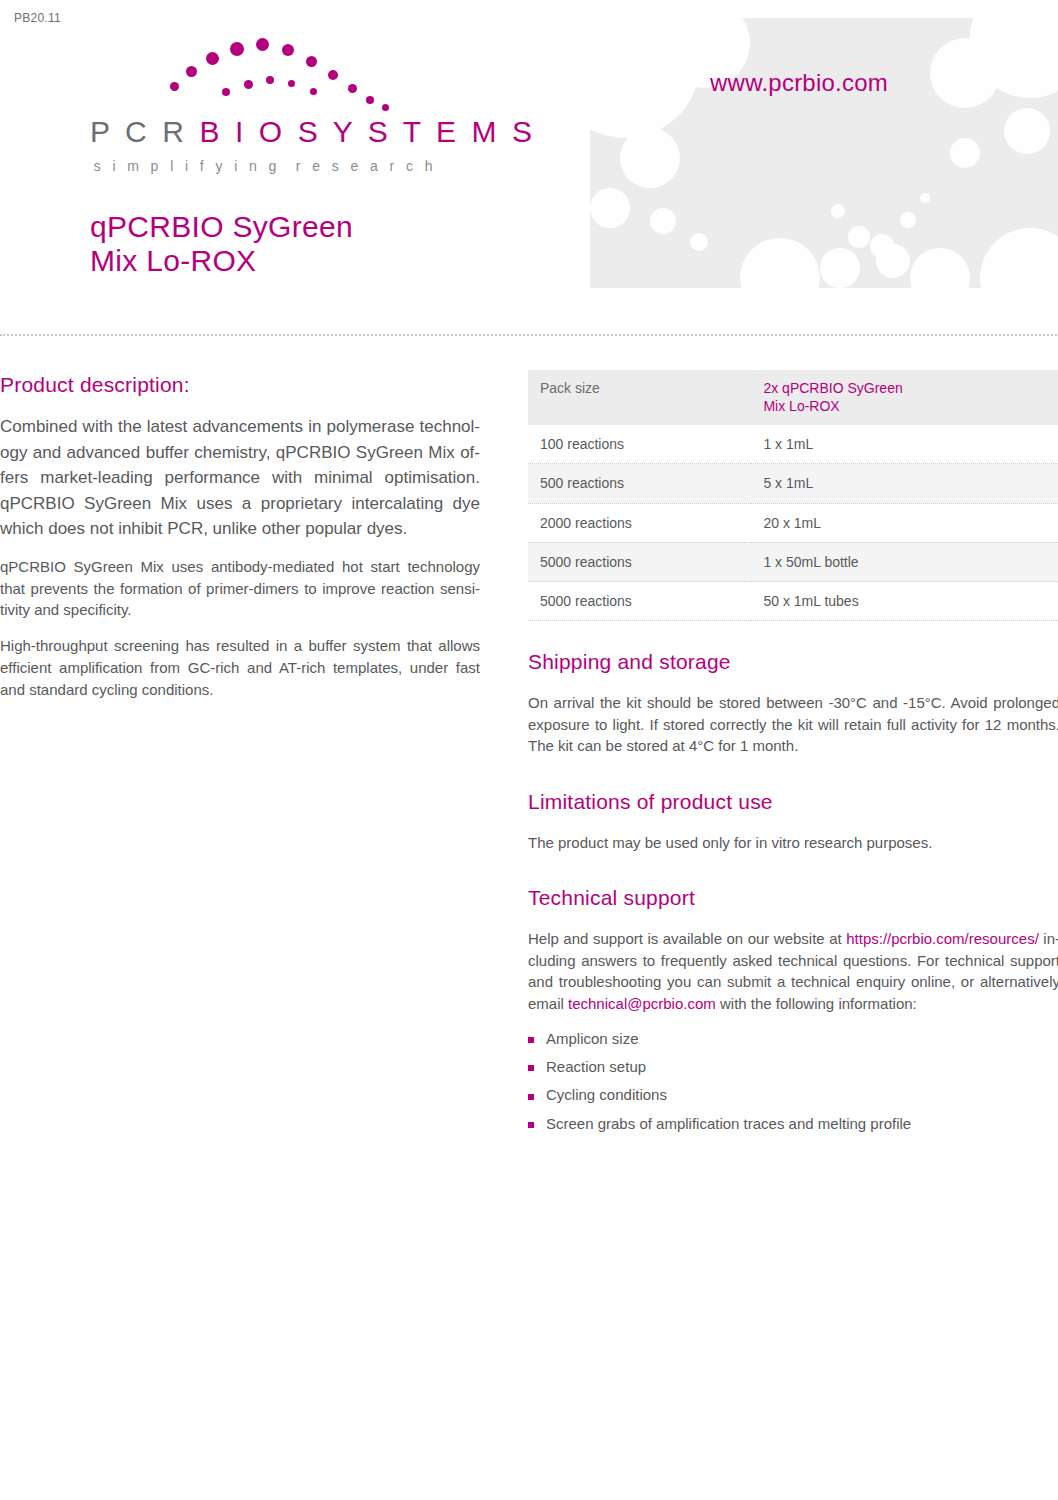PB20.11
P C R B I O S Y S T E M S
s i m p l i f y i n g r e s e a r c h
qPCRBIO SyGreen
Mix Lo-ROX
www.pcrbio.com
Product description:
Combined with the latest advancements in polymerase technology and advanced buffer chemistry, qPCRBIO SyGreen Mix offers market-leading performance with minimal optimisation. qPCRBIO SyGreen Mix uses a proprietary intercalating dye which does not inhibit PCR, unlike other popular dyes.
qPCRBIO SyGreen Mix uses antibody-mediated hot start technology that prevents the formation of primer-dimers to improve reaction sensitivity and specificity.
High-throughput screening has resulted in a buffer system that allows efficient amplification from GC-rich and AT-rich templates, under fast and standard cycling conditions.
| Pack size | 2x qPCRBIO SyGreen Mix Lo-ROX |
| --- | --- |
| 100 reactions | 1 x 1mL |
| 500 reactions | 5 x 1mL |
| 2000 reactions | 20 x 1mL |
| 5000 reactions | 1 x 50mL bottle |
| 5000 reactions | 50 x 1mL tubes |
Shipping and storage
On arrival the kit should be stored between -30°C and -15°C. Avoid prolonged exposure to light. If stored correctly the kit will retain full activity for 12 months. The kit can be stored at 4°C for 1 month.
Limitations of product use
The product may be used only for in vitro research purposes.
Technical support
Help and support is available on our website at https://pcrbio.com/resources/ including answers to frequently asked technical questions. For technical support and troubleshooting you can submit a technical enquiry online, or alternatively email technical@pcrbio.com with the following information:
Amplicon size
Reaction setup
Cycling conditions
Screen grabs of amplification traces and melting profile